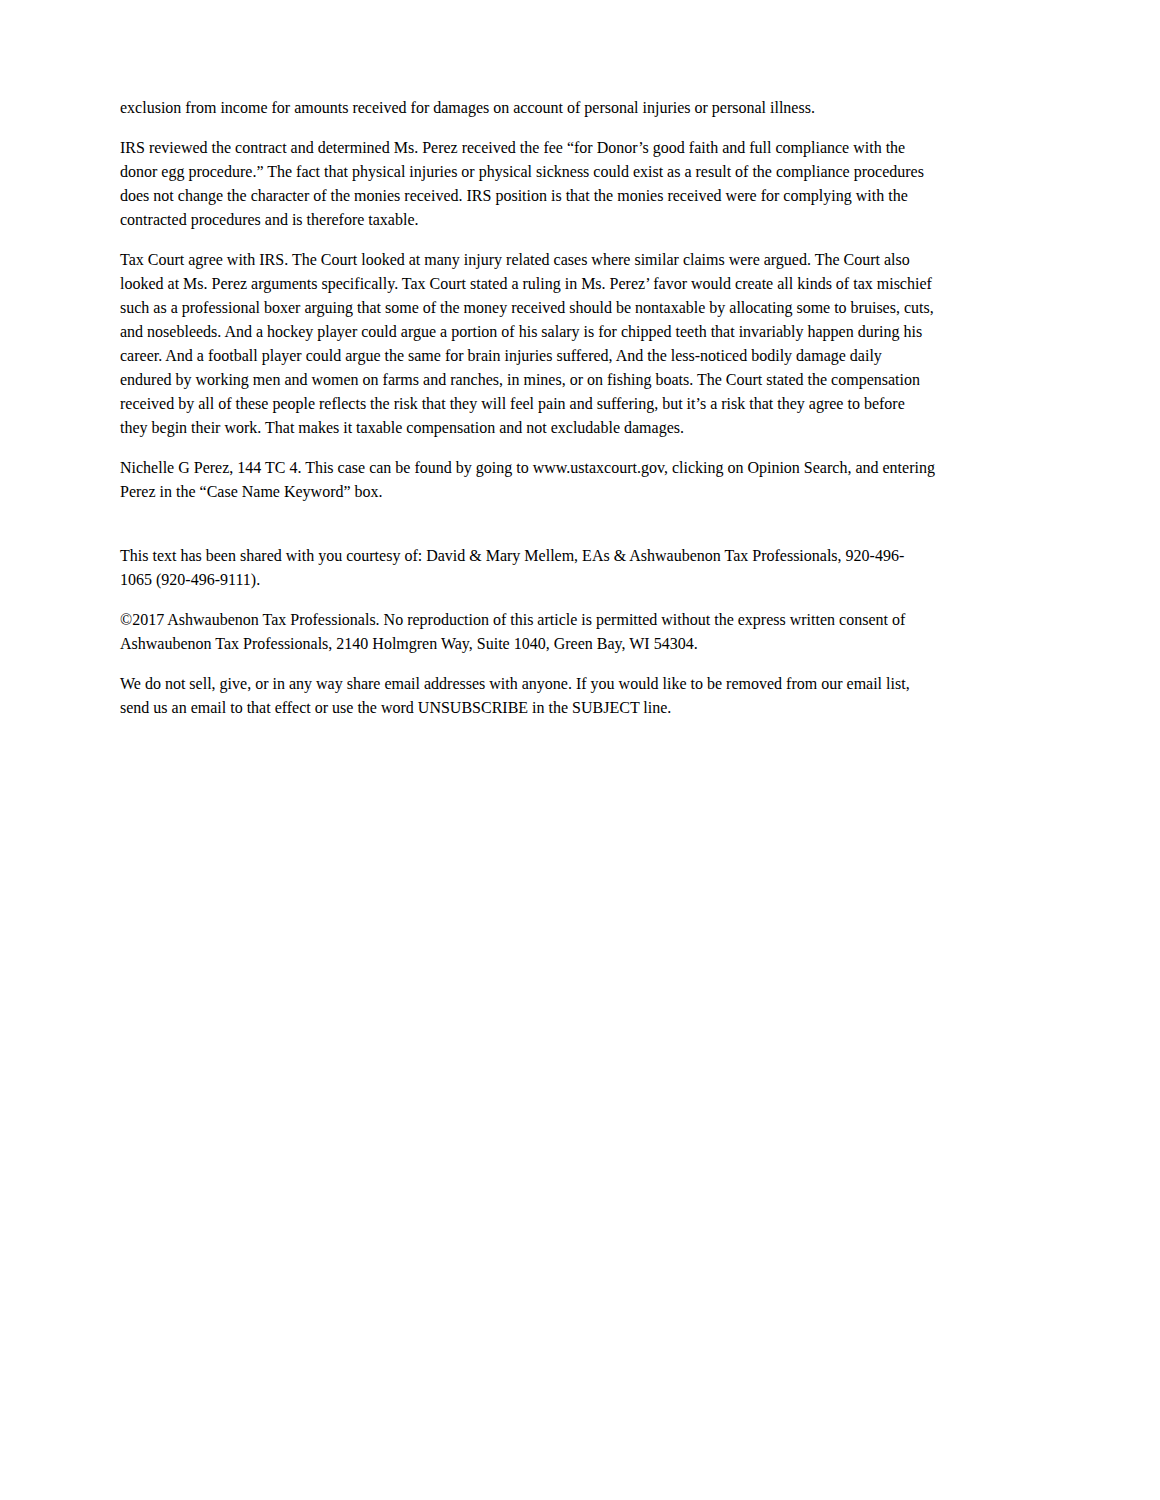exclusion from income for amounts received for damages on account of personal injuries or personal illness.
IRS reviewed the contract and determined Ms. Perez received the fee “for Donor’s good faith and full compliance with the donor egg procedure.” The fact that physical injuries or physical sickness could exist as a result of the compliance procedures does not change the character of the monies received. IRS position is that the monies received were for complying with the contracted procedures and is therefore taxable.
Tax Court agree with IRS. The Court looked at many injury related cases where similar claims were argued. The Court also looked at Ms. Perez arguments specifically. Tax Court stated a ruling in Ms. Perez’ favor would create all kinds of tax mischief such as a professional boxer arguing that some of the money received should be nontaxable by allocating some to bruises, cuts, and nosebleeds. And a hockey player could argue a portion of his salary is for chipped teeth that invariably happen during his career. And a football player could argue the same for brain injuries suffered, And the less-noticed bodily damage daily endured by working men and women on farms and ranches, in mines, or on fishing boats. The Court stated the compensation received by all of these people reflects the risk that they will feel pain and suffering, but it’s a risk that they agree to before they begin their work. That makes it taxable compensation and not excludable damages.
Nichelle G Perez, 144 TC 4. This case can be found by going to www.ustaxcourt.gov, clicking on Opinion Search, and entering Perez in the “Case Name Keyword” box.
This text has been shared with you courtesy of: David & Mary Mellem, EAs & Ashwaubenon Tax Professionals, 920-496-1065 (920-496-9111).
©2017 Ashwaubenon Tax Professionals. No reproduction of this article is permitted without the express written consent of Ashwaubenon Tax Professionals, 2140 Holmgren Way, Suite 1040, Green Bay, WI 54304.
We do not sell, give, or in any way share email addresses with anyone. If you would like to be removed from our email list, send us an email to that effect or use the word UNSUBSCRIBE in the SUBJECT line.